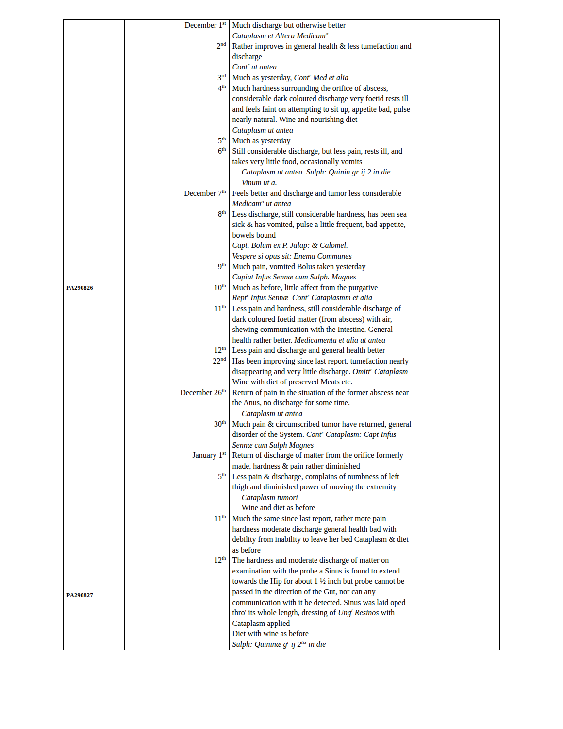| PA290826 PA290827 | | December 1 st 2 nd 3 rd 4 th 5 th 6 th December 7 th 8 th 9 th 10 th 11 th 12 th 22 nd December 26 th 30 th January 1 st 5 th 11 th 12 th | Much discharge but otherwise better Cataplasm et Altera Medicam a Rather improves in general health & less tumefaction and discharge Cont r ut antea Much as yesterday, Cont r Med et alia Much hardness surrounding the orifice of abscess, considerable dark coloured discharge very foetid rests ill and feels faint on attempting to sit up, appetite bad, pulse nearly natural. Wine and nourishing diet Cataplasm ut antea Much as yesterday Still considerable discharge, but less pain, rests ill, and takes very little food, occasionally vomits Cataplasm ut antea. Sulph: Quinin gr ij 2 in die Vinum ut a. Feels better and discharge and tumor less considerable Medicam a ut antea Less discharge, still considerable hardness, has been sea sick & has vomited, pulse a little frequent, bad appetite, bowels bound Capt. Bolum ex P. Jalap: & Calomel. Vespere si opus sit: Enema Communes Much pain, vomited Bolus taken yesterday Capiat Infus Sennæ cum Sulph. Magnes Much as before, little affect from the purgative Rept r Infus Sennæ Cont r Cataplasmm et alia Less pain and hardness, still considerable discharge of dark coloured foetid matter (from abscess) with air, shewing communication with the Intestine. General health rather better. Medicamenta et alia ut antea Less pain and discharge and general health better Has been improving since last report, tumefaction nearly disappearing and very little discharge. Omitt r Cataplasm Wine with diet of preserved Meats etc. Return of pain in the situation of the former abscess near the Anus, no discharge for some time. Cataplasm ut antea Much pain & circumscribed tumor have returned, general disorder of the System. Cont r Cataplasm: Capt Infus Sennæ cum Sulph Magnes Return of discharge of matter from the orifice formerly made, hardness & pain rather diminished Less pain & discharge, complains of numbness of left thigh and diminished power of moving the extremity Cataplasm tumori Wine and diet as before Much the same since last report, rather more pain hardness moderate discharge general health bad with debility from inability to leave her bed Cataplasm & diet as before The hardness and moderate discharge of matter on examination with the probe a Sinus is found to extend towards the Hip for about 1 ½ inch but probe cannot be passed in the direction of the Gut, nor can any communication with it be detected. Sinus was laid oped thro' its whole length, dressing of Ung t Resinos with Cataplasm applied Diet with wine as before Sulph: Quininæ g r ij 2 tis in die |